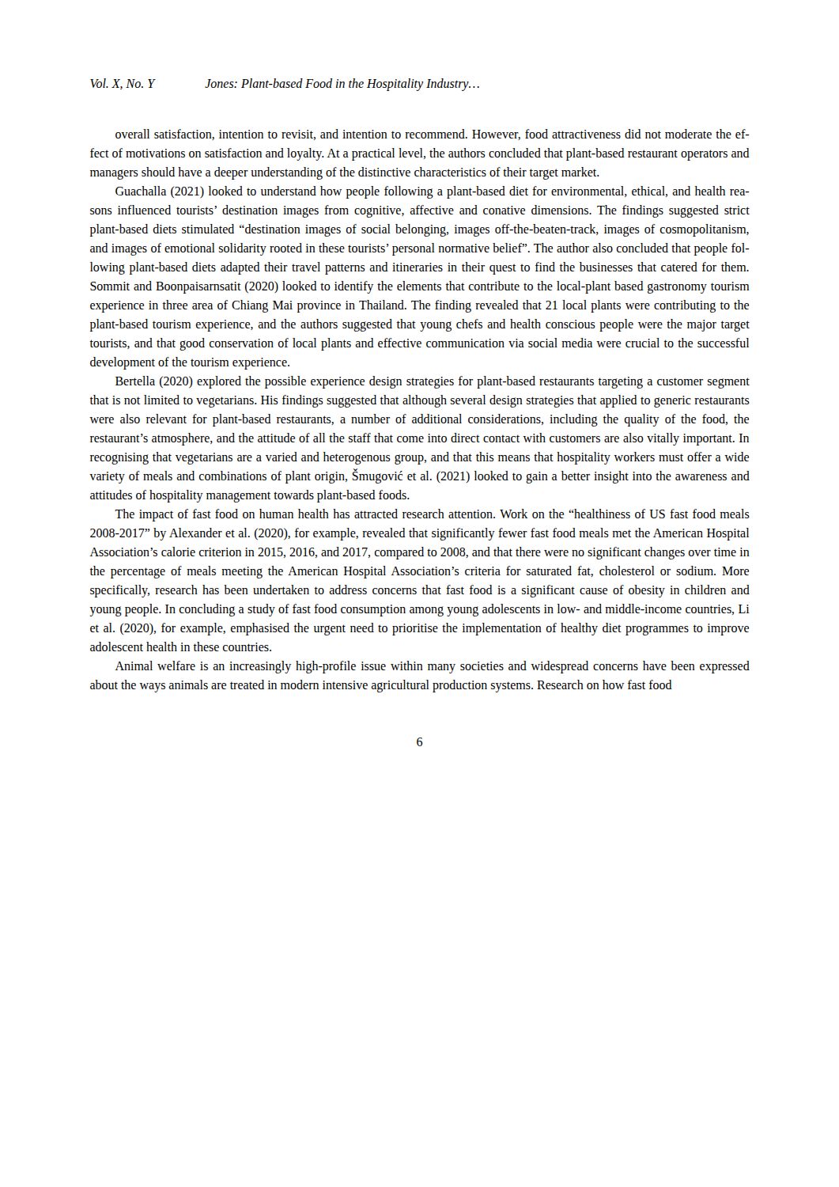Vol. X, No. Y Jones: Plant-based Food in the Hospitality Industry…
overall satisfaction, intention to revisit, and intention to recommend. However, food attractiveness did not moderate the effect of motivations on satisfaction and loyalty. At a practical level, the authors concluded that plant-based restaurant operators and managers should have a deeper understanding of the distinctive characteristics of their target market.
Guachalla (2021) looked to understand how people following a plant-based diet for environmental, ethical, and health reasons influenced tourists’ destination images from cognitive, affective and conative dimensions. The findings suggested strict plant-based diets stimulated “destination images of social belonging, images off-the-beaten-track, images of cosmopolitanism, and images of emotional solidarity rooted in these tourists’ personal normative belief”. The author also concluded that people following plant-based diets adapted their travel patterns and itineraries in their quest to find the businesses that catered for them. Sommit and Boonpaisarnsatit (2020) looked to identify the elements that contribute to the local-plant based gastronomy tourism experience in three area of Chiang Mai province in Thailand. The finding revealed that 21 local plants were contributing to the plant-based tourism experience, and the authors suggested that young chefs and health conscious people were the major target tourists, and that good conservation of local plants and effective communication via social media were crucial to the successful development of the tourism experience.
Bertella (2020) explored the possible experience design strategies for plant-based restaurants targeting a customer segment that is not limited to vegetarians. His findings suggested that although several design strategies that applied to generic restaurants were also relevant for plant-based restaurants, a number of additional considerations, including the quality of the food, the restaurant’s atmosphere, and the attitude of all the staff that come into direct contact with customers are also vitally important. In recognising that vegetarians are a varied and heterogenous group, and that this means that hospitality workers must offer a wide variety of meals and combinations of plant origin, Šmugović et al. (2021) looked to gain a better insight into the awareness and attitudes of hospitality management towards plant-based foods.
The impact of fast food on human health has attracted research attention. Work on the “healthiness of US fast food meals 2008-2017” by Alexander et al. (2020), for example, revealed that significantly fewer fast food meals met the American Hospital Association’s calorie criterion in 2015, 2016, and 2017, compared to 2008, and that there were no significant changes over time in the percentage of meals meeting the American Hospital Association’s criteria for saturated fat, cholesterol or sodium. More specifically, research has been undertaken to address concerns that fast food is a significant cause of obesity in children and young people. In concluding a study of fast food consumption among young adolescents in low- and middle-income countries, Li et al. (2020), for example, emphasised the urgent need to prioritise the implementation of healthy diet programmes to improve adolescent health in these countries.
Animal welfare is an increasingly high-profile issue within many societies and widespread concerns have been expressed about the ways animals are treated in modern intensive agricultural production systems. Research on how fast food
6